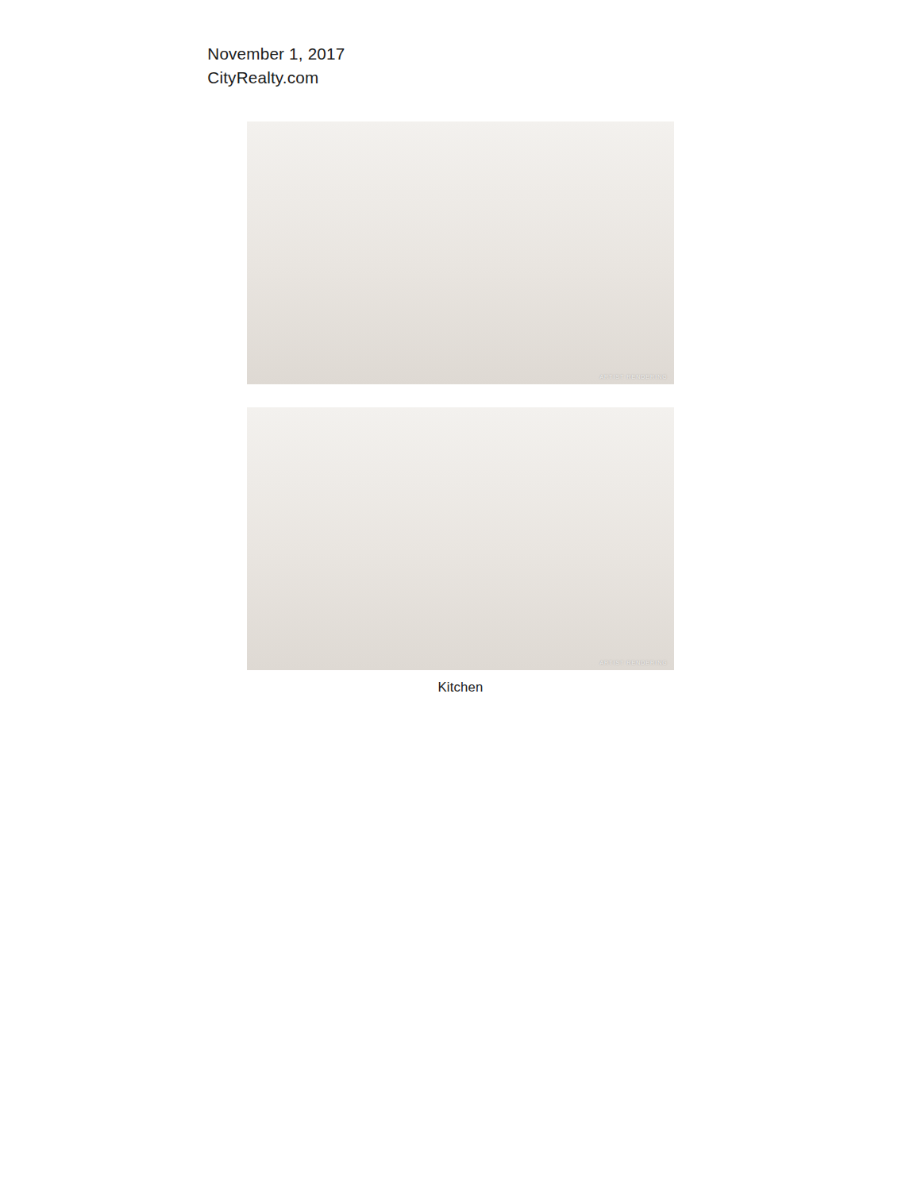November 1, 2017 CityRealty.com
Artist Rendering
Artist Rendering
Kitchen